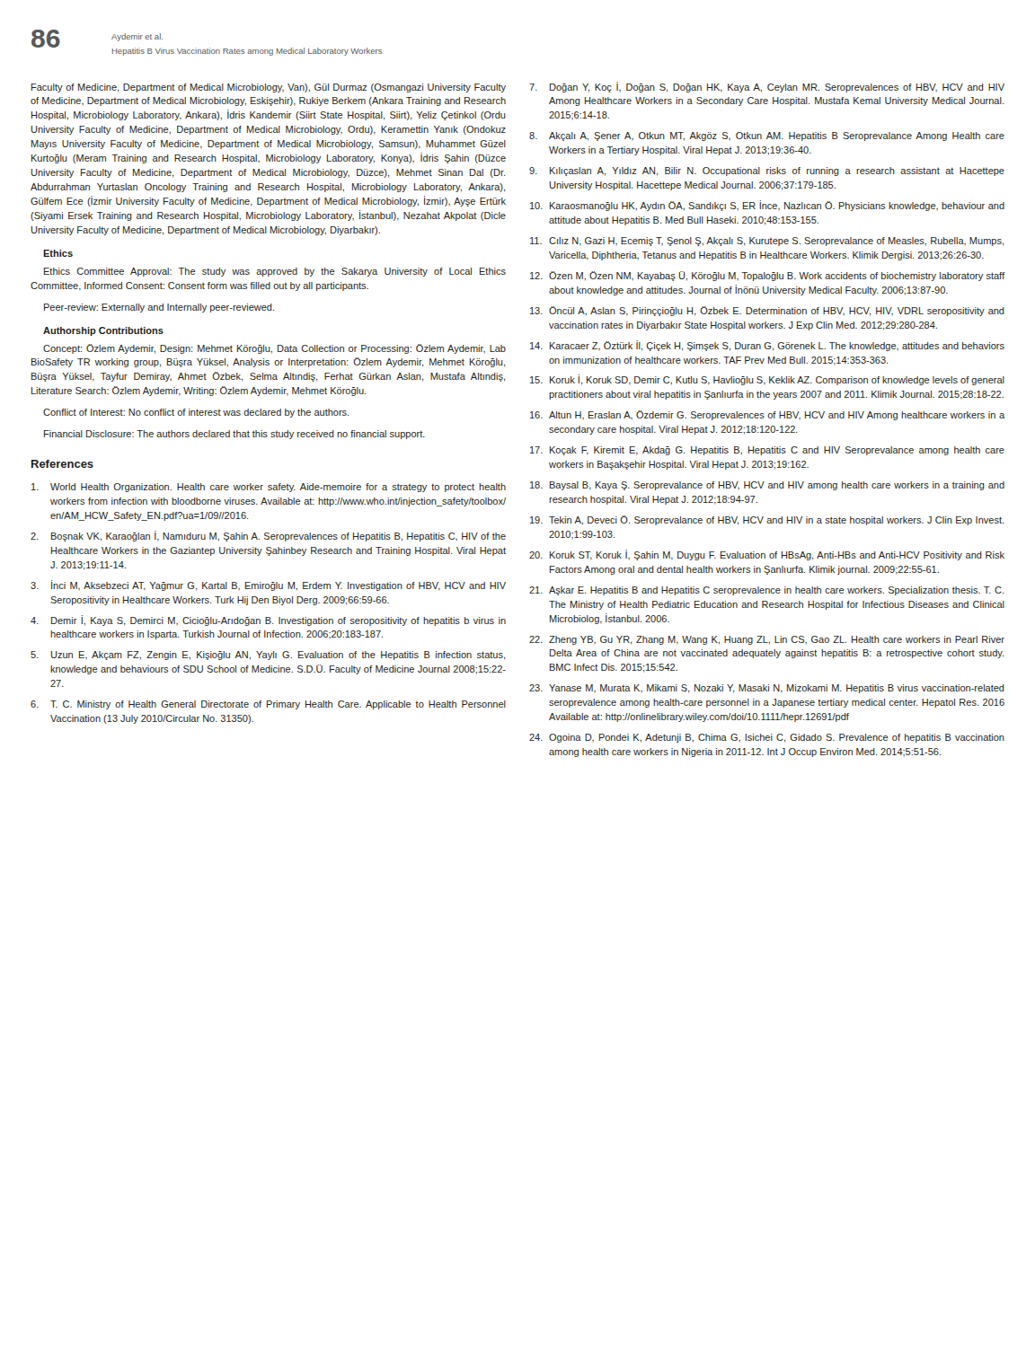86
Aydemir et al.
Hepatitis B Virus Vaccination Rates among Medical Laboratory Workers
Faculty of Medicine, Department of Medical Microbiology, Van), Gül Durmaz (Osmangazi University Faculty of Medicine, Department of Medical Microbiology, Eskişehir), Rukiye Berkem (Ankara Training and Research Hospital, Microbiology Laboratory, Ankara), İdris Kandemir (Siirt State Hospital, Siirt), Yeliz Çetinkol (Ordu University Faculty of Medicine, Department of Medical Microbiology, Ordu), Keramettin Yanık (Ondokuz Mayıs University Faculty of Medicine, Department of Medical Microbiology, Samsun), Muhammet Güzel Kurtoğlu (Meram Training and Research Hospital, Microbiology Laboratory, Konya), İdris Şahin (Düzce University Faculty of Medicine, Department of Medical Microbiology, Düzce), Mehmet Sinan Dal (Dr. Abdurrahman Yurtaslan Oncology Training and Research Hospital, Microbiology Laboratory, Ankara), Gülfem Ece (İzmir University Faculty of Medicine, Department of Medical Microbiology, İzmir), Ayşe Ertürk (Siyami Ersek Training and Research Hospital, Microbiology Laboratory, İstanbul), Nezahat Akpolat (Dicle University Faculty of Medicine, Department of Medical Microbiology, Diyarbakır).
Ethics
Ethics Committee Approval: The study was approved by the Sakarya University of Local Ethics Committee, Informed Consent: Consent form was filled out by all participants.
Peer-review: Externally and Internally peer-reviewed.
Authorship Contributions
Concept: Özlem Aydemir, Design: Mehmet Köroğlu, Data Collection or Processing: Özlem Aydemir, Lab BioSafety TR working group, Büşra Yüksel, Analysis or Interpretation: Özlem Aydemir, Mehmet Köroğlu, Büşra Yüksel, Tayfur Demiray, Ahmet Özbek, Selma Altındiş, Ferhat Gürkan Aslan, Mustafa Altındiş, Literature Search: Özlem Aydemir, Writing: Özlem Aydemir, Mehmet Köroğlu.
Conflict of Interest: No conflict of interest was declared by the authors.
Financial Disclosure: The authors declared that this study received no financial support.
References
World Health Organization. Health care worker safety. Aide-memoire for a strategy to protect health workers from infection with bloodborne viruses. Available at: http://www.who.int/injection_safety/toolbox/en/AM_HCW_Safety_EN.pdf?ua=1/09//2016.
Boşnak VK, Karaoğlan İ, Namıduru M, Şahin A. Seroprevalences of Hepatitis B, Hepatitis C, HIV of the Healthcare Workers in the Gaziantep University Şahinbey Research and Training Hospital. Viral Hepat J. 2013;19:11-14.
İnci M, Aksebzeci AT, Yağmur G, Kartal B, Emiroğlu M, Erdem Y. Investigation of HBV, HCV and HIV Seropositivity in Healthcare Workers. Turk Hij Den Biyol Derg. 2009;66:59-66.
Demir İ, Kaya S, Demirci M, Cicioğlu-Arıdoğan B. Investigation of seropositivity of hepatitis b virus in healthcare workers in Isparta. Turkish Journal of Infection. 2006;20:183-187.
Uzun E, Akçam FZ, Zengin E, Kişioğlu AN, Yaylı G. Evaluation of the Hepatitis B infection status, knowledge and behaviours of SDU School of Medicine. S.D.Ü. Faculty of Medicine Journal 2008;15:22-27.
T. C. Ministry of Health General Directorate of Primary Health Care. Applicable to Health Personnel Vaccination (13 July 2010/Circular No. 31350).
Doğan Y, Koç İ, Doğan S, Doğan HK, Kaya A, Ceylan MR. Seroprevalences of HBV, HCV and HIV Among Healthcare Workers in a Secondary Care Hospital. Mustafa Kemal University Medical Journal. 2015;6:14-18.
Akçalı A, Şener A, Otkun MT, Akgöz S, Otkun AM. Hepatitis B Seroprevalance Among Health care Workers in a Tertiary Hospital. Viral Hepat J. 2013;19:36-40.
Kılıçaslan A, Yıldız AN, Bilir N. Occupational risks of running a research assistant at Hacettepe University Hospital. Hacettepe Medical Journal. 2006;37:179-185.
Karaosmanoğlu HK, Aydın ÖA, Sandıkçı S, ER İnce, Nazlıcan Ö. Physicians knowledge, behaviour and attitude about Hepatitis B. Med Bull Haseki. 2010;48:153-155.
Cılız N, Gazi H, Ecemiş T, Şenol Ş, Akçalı S, Kurutepe S. Seroprevalance of Measles, Rubella, Mumps, Varicella, Diphtheria, Tetanus and Hepatitis B in Healthcare Workers. Klimik Dergisi. 2013;26:26-30.
Özen M, Özen NM, Kayabaş Ü, Köroğlu M, Topaloğlu B. Work accidents of biochemistry laboratory staff about knowledge and attitudes. Journal of İnönü University Medical Faculty. 2006;13:87-90.
Öncül A, Aslan S, Pirinççioğlu H, Özbek E. Determination of HBV, HCV, HIV, VDRL seropositivity and vaccination rates in Diyarbakır State Hospital workers. J Exp Clin Med. 2012;29:280-284.
Karacaer Z, Öztürk İl, Çiçek H, Şimşek S, Duran G, Görenek L. The knowledge, attitudes and behaviors on immunization of healthcare workers. TAF Prev Med Bull. 2015;14:353-363.
Koruk İ, Koruk SD, Demir C, Kutlu S, Havlioğlu S, Keklik AZ. Comparison of knowledge levels of general practitioners about viral hepatitis in Şanlıurfa in the years 2007 and 2011. Klimik Journal. 2015;28:18-22.
Altun H, Eraslan A, Özdemir G. Seroprevalences of HBV, HCV and HIV Among healthcare workers in a secondary care hospital. Viral Hepat J. 2012;18:120-122.
Koçak F, Kiremit E, Akdağ G. Hepatitis B, Hepatitis C and HIV Seroprevalance among health care workers in Başakşehir Hospital. Viral Hepat J. 2013;19:162.
Baysal B, Kaya Ş. Seroprevalance of HBV, HCV and HIV among health care workers in a training and research hospital. Viral Hepat J. 2012;18:94-97.
Tekin A, Deveci Ö. Seroprevalance of HBV, HCV and HIV in a state hospital workers. J Clin Exp Invest. 2010;1:99-103.
Koruk ST, Koruk İ, Şahin M, Duygu F. Evaluation of HBsAg, Anti-HBs and Anti-HCV Positivity and Risk Factors Among oral and dental health workers in Şanlıurfa. Klimik journal. 2009;22:55-61.
Aşkar E. Hepatitis B and Hepatitis C seroprevalence in health care workers. Specialization thesis. T. C. The Ministry of Health Pediatric Education and Research Hospital for Infectious Diseases and Clinical Microbiolog, İstanbul. 2006.
Zheng YB, Gu YR, Zhang M, Wang K, Huang ZL, Lin CS, Gao ZL. Health care workers in Pearl River Delta Area of China are not vaccinated adequately against hepatitis B: a retrospective cohort study. BMC Infect Dis. 2015;15:542.
Yanase M, Murata K, Mikami S, Nozaki Y, Masaki N, Mizokami M. Hepatitis B virus vaccination-related seroprevalence among health-care personnel in a Japanese tertiary medical center. Hepatol Res. 2016 Available at: http://onlinelibrary.wiley.com/doi/10.1111/hepr.12691/pdf
Ogoina D, Pondei K, Adetunji B, Chima G, Isichei C, Gidado S. Prevalence of hepatitis B vaccination among health care workers in Nigeria in 2011-12. Int J Occup Environ Med. 2014;5:51-56.